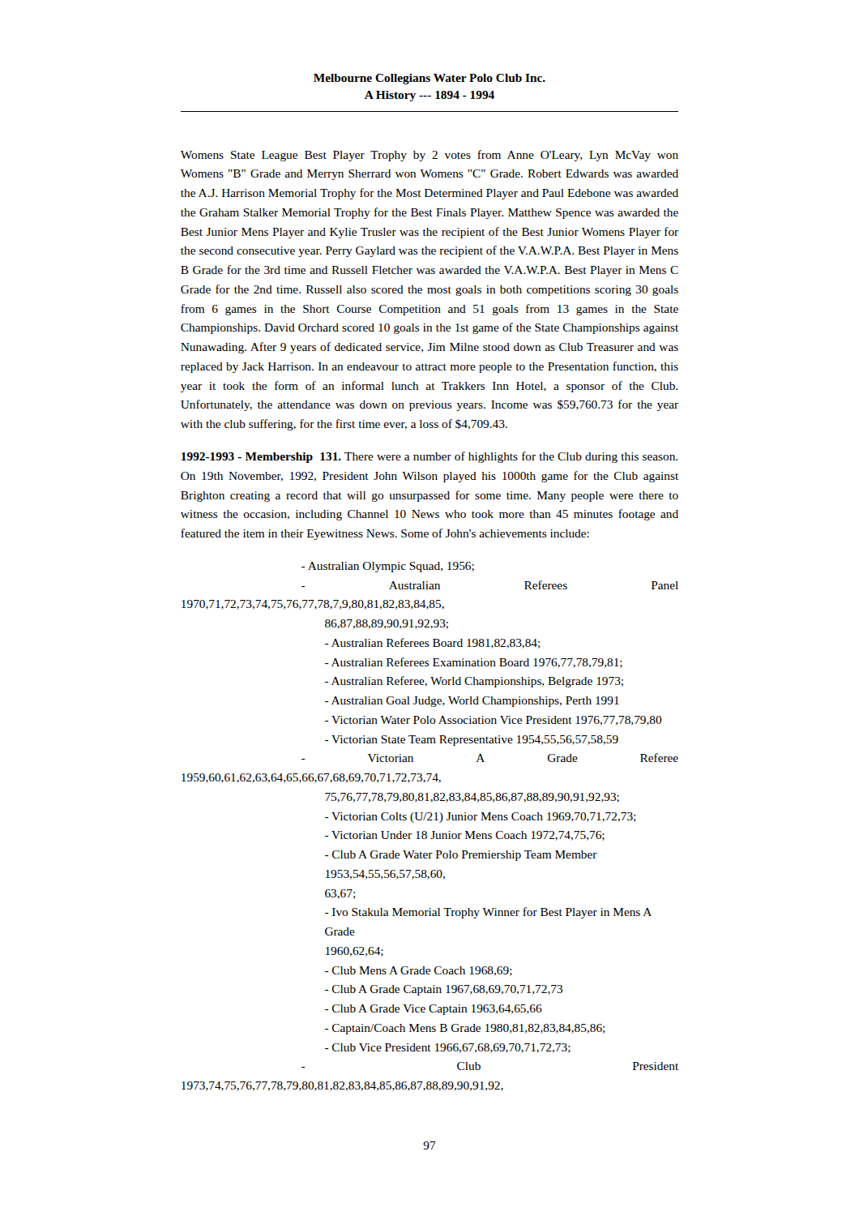Melbourne Collegians Water Polo Club Inc. A History --- 1894 - 1994
Womens State League Best Player Trophy by 2 votes from Anne O'Leary, Lyn McVay won Womens "B" Grade and Merryn Sherrard won Womens "C" Grade. Robert Edwards was awarded the A.J. Harrison Memorial Trophy for the Most Determined Player and Paul Edebone was awarded the Graham Stalker Memorial Trophy for the Best Finals Player. Matthew Spence was awarded the Best Junior Mens Player and Kylie Trusler was the recipient of the Best Junior Womens Player for the second consecutive year. Perry Gaylard was the recipient of the V.A.W.P.A. Best Player in Mens B Grade for the 3rd time and Russell Fletcher was awarded the V.A.W.P.A. Best Player in Mens C Grade for the 2nd time. Russell also scored the most goals in both competitions scoring 30 goals from 6 games in the Short Course Competition and 51 goals from 13 games in the State Championships. David Orchard scored 10 goals in the 1st game of the State Championships against Nunawading. After 9 years of dedicated service, Jim Milne stood down as Club Treasurer and was replaced by Jack Harrison. In an endeavour to attract more people to the Presentation function, this year it took the form of an informal lunch at Trakkers Inn Hotel, a sponsor of the Club. Unfortunately, the attendance was down on previous years. Income was $59,760.73 for the year with the club suffering, for the first time ever, a loss of $4,709.43.
1992-1993 - Membership 131. There were a number of highlights for the Club during this season. On 19th November, 1992, President John Wilson played his 1000th game for the Club against Brighton creating a record that will go unsurpassed for some time. Many people were there to witness the occasion, including Channel 10 News who took more than 45 minutes footage and featured the item in their Eyewitness News. Some of John's achievements include:
- Australian Olympic Squad, 1956;
- Australian Referees Panel 1970,71,72,73,74,75,76,77,78,7,9,80,81,82,83,84,85,
86,87,88,89,90,91,92,93;
- Australian Referees Board 1981,82,83,84;
- Australian Referees Examination Board 1976,77,78,79,81;
- Australian Referee, World Championships, Belgrade 1973;
- Australian Goal Judge, World Championships, Perth 1991
- Victorian Water Polo Association Vice President 1976,77,78,79,80
- Victorian State Team Representative 1954,55,56,57,58,59
- Victorian A Grade Referee 1959,60,61,62,63,64,65,66,67,68,69,70,71,72,73,74,
75,76,77,78,79,80,81,82,83,84,85,86,87,88,89,90,91,92,93;
- Victorian Colts (U/21) Junior Mens Coach 1969,70,71,72,73;
- Victorian Under 18 Junior Mens Coach 1972,74,75,76;
- Club A Grade Water Polo Premiership Team Member 1953,54,55,56,57,58,60,
63,67;
- Ivo Stakula Memorial Trophy Winner for Best Player in Mens A Grade
1960,62,64;
- Club Mens A Grade Coach 1968,69;
- Club A Grade Captain 1967,68,69,70,71,72,73
- Club A Grade Vice Captain 1963,64,65,66
- Captain/Coach Mens B Grade 1980,81,82,83,84,85,86;
- Club Vice President 1966,67,68,69,70,71,72,73;
- Club President 1973,74,75,76,77,78,79,80,81,82,83,84,85,86,87,88,89,90,91,92,
97